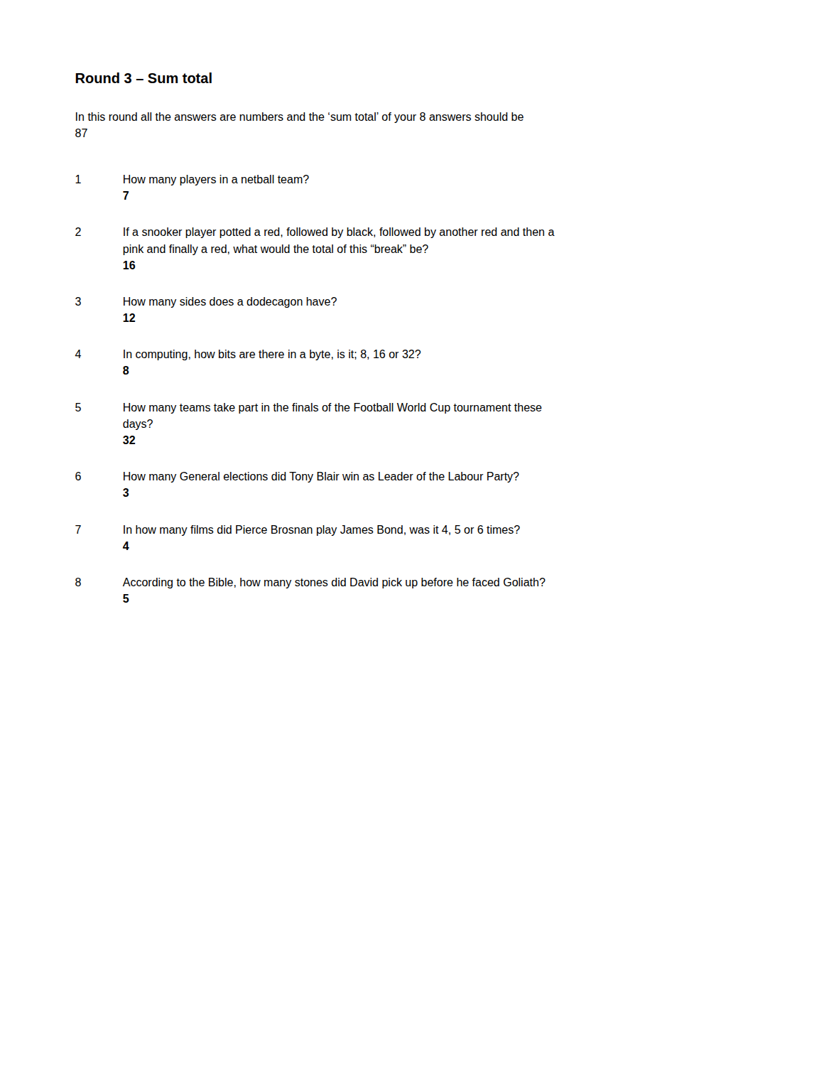Round 3 – Sum total
In this round all the answers are numbers and the ‘sum total’ of your 8 answers should be 87
How many players in a netball team?
7
If a snooker player potted a red, followed by black, followed by another red and then a pink and finally a red, what would the total of this “break” be?
16
How many sides does a dodecagon have?
12
In computing, how bits are there in a byte, is it; 8, 16 or 32?
8
How many teams take part in the finals of the Football World Cup tournament these days?
32
How many General elections did Tony Blair win as Leader of the Labour Party?
3
In how many films did Pierce Brosnan play James Bond, was it 4, 5 or 6 times?
4
According to the Bible, how many stones did David pick up before he faced Goliath?
5